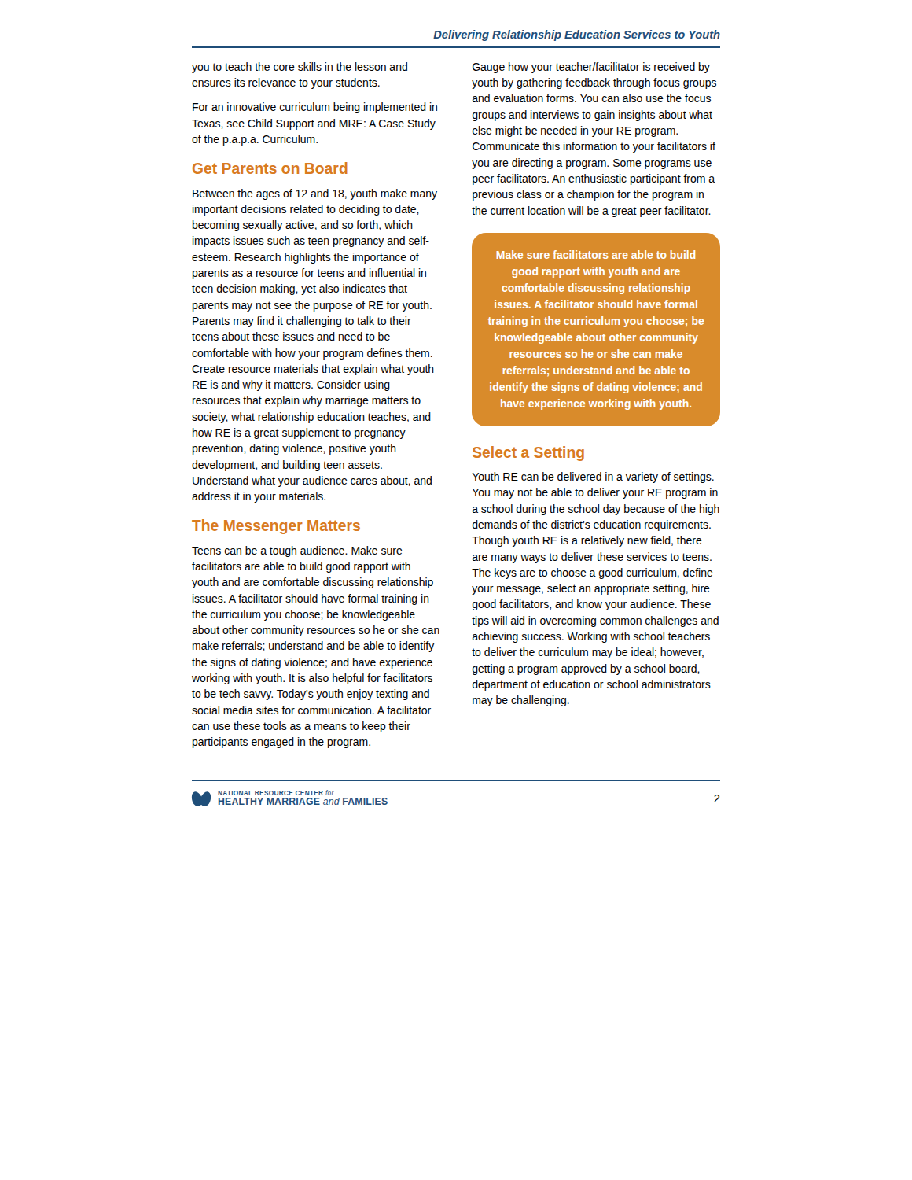Delivering Relationship Education Services to Youth
you to teach the core skills in the lesson and ensures its relevance to your students.
For an innovative curriculum being implemented in Texas, see Child Support and MRE: A Case Study of the p.a.p.a. Curriculum.
Get Parents on Board
Between the ages of 12 and 18, youth make many important decisions related to deciding to date, becoming sexually active, and so forth, which impacts issues such as teen pregnancy and self-esteem. Research highlights the importance of parents as a resource for teens and influential in teen decision making, yet also indicates that parents may not see the purpose of RE for youth. Parents may find it challenging to talk to their teens about these issues and need to be comfortable with how your program defines them. Create resource materials that explain what youth RE is and why it matters. Consider using resources that explain why marriage matters to society, what relationship education teaches, and how RE is a great supplement to pregnancy prevention, dating violence, positive youth development, and building teen assets. Understand what your audience cares about, and address it in your materials.
The Messenger Matters
Teens can be a tough audience. Make sure facilitators are able to build good rapport with youth and are comfortable discussing relationship issues. A facilitator should have formal training in the curriculum you choose; be knowledgeable about other community resources so he or she can make referrals; understand and be able to identify the signs of dating violence; and have experience working with youth. It is also helpful for facilitators to be tech savvy. Today's youth enjoy texting and social media sites for communication. A facilitator can use these tools as a means to keep their participants engaged in the program.
Gauge how your teacher/facilitator is received by youth by gathering feedback through focus groups and evaluation forms. You can also use the focus groups and interviews to gain insights about what else might be needed in your RE program. Communicate this information to your facilitators if you are directing a program. Some programs use peer facilitators. An enthusiastic participant from a previous class or a champion for the program in the current location will be a great peer facilitator.
Make sure facilitators are able to build good rapport with youth and are comfortable discussing relationship issues. A facilitator should have formal training in the curriculum you choose; be knowledgeable about other community resources so he or she can make referrals; understand and be able to identify the signs of dating violence; and have experience working with youth.
Select a Setting
Youth RE can be delivered in a variety of settings. You may not be able to deliver your RE program in a school during the school day because of the high demands of the district's education requirements. Though youth RE is a relatively new field, there are many ways to deliver these services to teens. The keys are to choose a good curriculum, define your message, select an appropriate setting, hire good facilitators, and know your audience. These tips will aid in overcoming common challenges and achieving success. Working with school teachers to deliver the curriculum may be ideal; however, getting a program approved by a school board, department of education or school administrators may be challenging.
NATIONAL RESOURCE CENTER for
HEALTHY MARRIAGE and FAMILIES
2